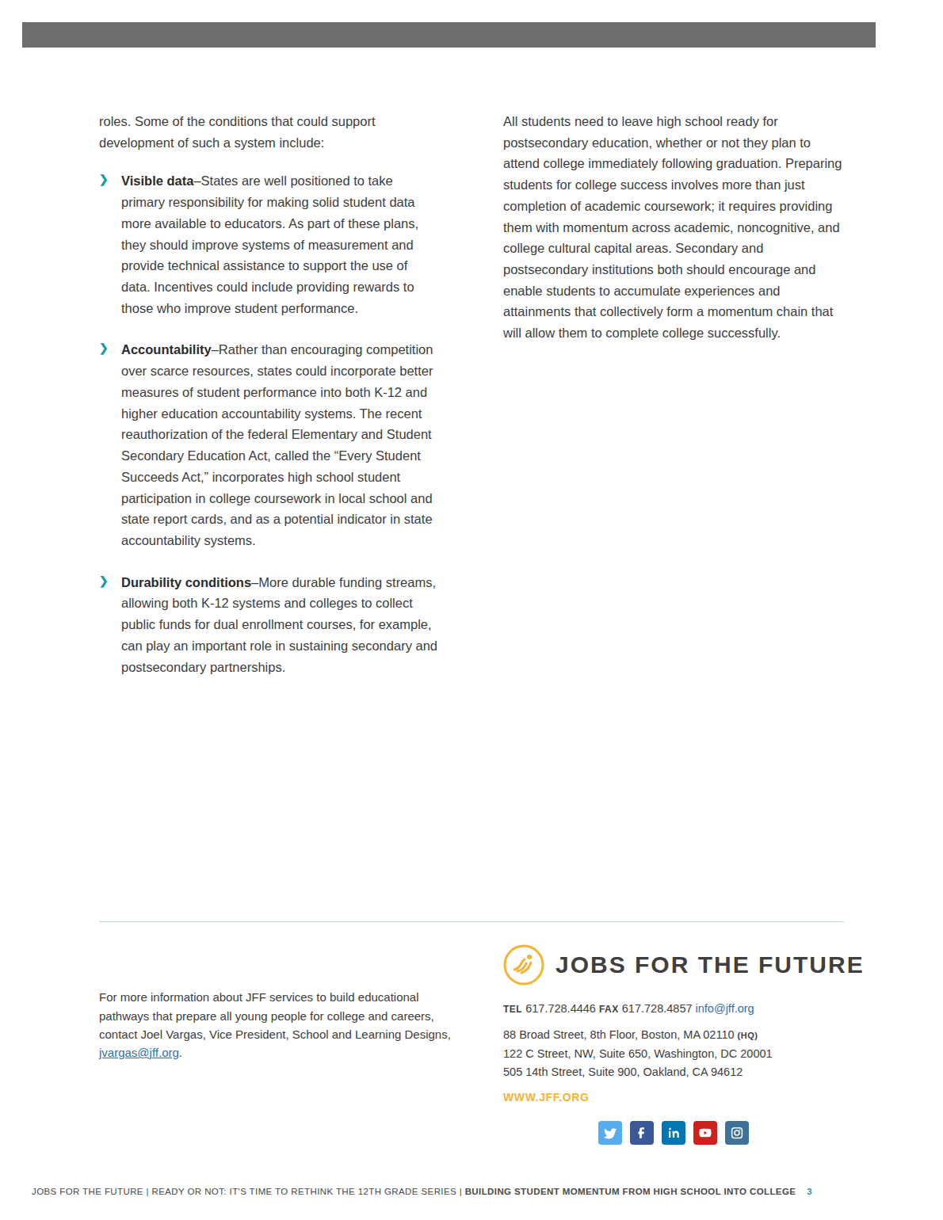roles. Some of the conditions that could support development of such a system include:
Visible data–States are well positioned to take primary responsibility for making solid student data more available to educators. As part of these plans, they should improve systems of measurement and provide technical assistance to support the use of data. Incentives could include providing rewards to those who improve student performance.
Accountability–Rather than encouraging competition over scarce resources, states could incorporate better measures of student performance into both K-12 and higher education accountability systems. The recent reauthorization of the federal Elementary and Student Secondary Education Act, called the “Every Student Succeeds Act,” incorporates high school student participation in college coursework in local school and state report cards, and as a potential indicator in state accountability systems.
Durability conditions–More durable funding streams, allowing both K-12 systems and colleges to collect public funds for dual enrollment courses, for example, can play an important role in sustaining secondary and postsecondary partnerships.
All students need to leave high school ready for postsecondary education, whether or not they plan to attend college immediately following graduation. Preparing students for college success involves more than just completion of academic coursework; it requires providing them with momentum across academic, noncognitive, and college cultural capital areas. Secondary and postsecondary institutions both should encourage and enable students to accumulate experiences and attainments that collectively form a momentum chain that will allow them to complete college successfully.
For more information about JFF services to build educational pathways that prepare all young people for college and careers, contact Joel Vargas, Vice President, School and Learning Designs, jvargas@jff.org.
JOBS FOR THE FUTURE
TEL 617.728.4446 FAX 617.728.4857 info@jff.org
88 Broad Street, 8th Floor, Boston, MA 02110 (HQ)
122 C Street, NW, Suite 650, Washington, DC 20001
505 14th Street, Suite 900, Oakland, CA 94612
WWW.JFF.ORG
JOBS FOR THE FUTURE | READY OR NOT: IT'S TIME TO RETHINK THE 12TH GRADE SERIES | BUILDING STUDENT MOMENTUM FROM HIGH SCHOOL INTO COLLEGE 3